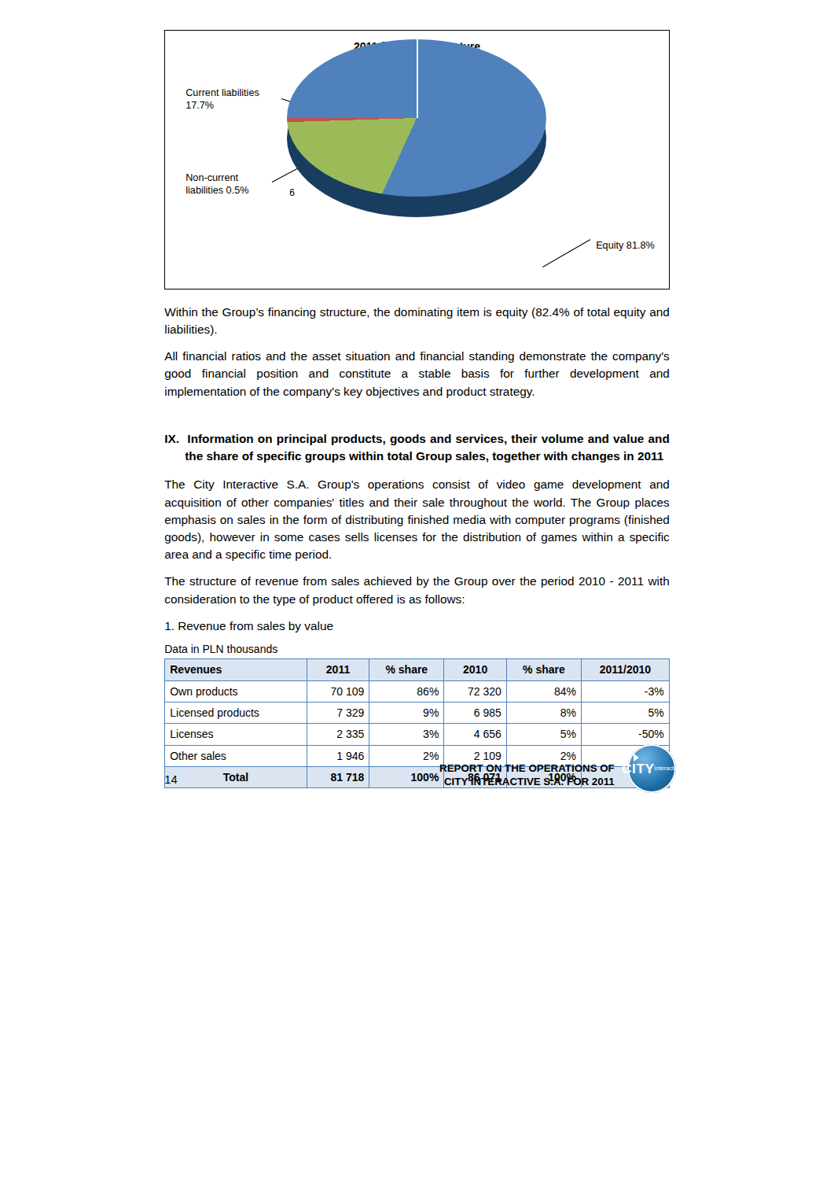2011 financing structure
Current liabilities
17.7%
Non-current
liabilities 0.5%
6
Equity 81.8%
Within the Group’s financing structure, the dominating item is equity (82.4% of total equity and liabilities).
All financial ratios and the asset situation and financial standing demonstrate the company's good financial position and constitute a stable basis for further development and implementation of the company's key objectives and product strategy.
IX. Information on principal products, goods and services, their volume and value and the share of specific groups within total Group sales, together with changes in 2011
The City Interactive S.A. Group's operations consist of video game development and acquisition of other companies' titles and their sale throughout the world. The Group places emphasis on sales in the form of distributing finished media with computer programs (finished goods), however in some cases sells licenses for the distribution of games within a specific area and a specific time period.
The structure of revenue from sales achieved by the Group over the period 2010 - 2011 with consideration to the type of product offered is as follows:
1. Revenue from sales by value
Data in PLN thousands
| Revenues | 2011 | % share | 2010 | % share | 2011/2010 |
| --- | --- | --- | --- | --- | --- |
| Own products | 70 109 | 86% | 72 320 | 84% | -3% |
| Licensed products | 7 329 | 9% | 6 985 | 8% | 5% |
| Licenses | 2 335 | 3% | 4 656 | 5% | -50% |
| Other sales | 1 946 | 2% | 2 109 | 2% | -8% |
| Total | 81 718 | 100% | 86 071 | 100% | -5% |
14
REPORT ON THE OPERATIONS OF
CITY INTERACTIVE S.A. FOR 2011
CITYInteractive